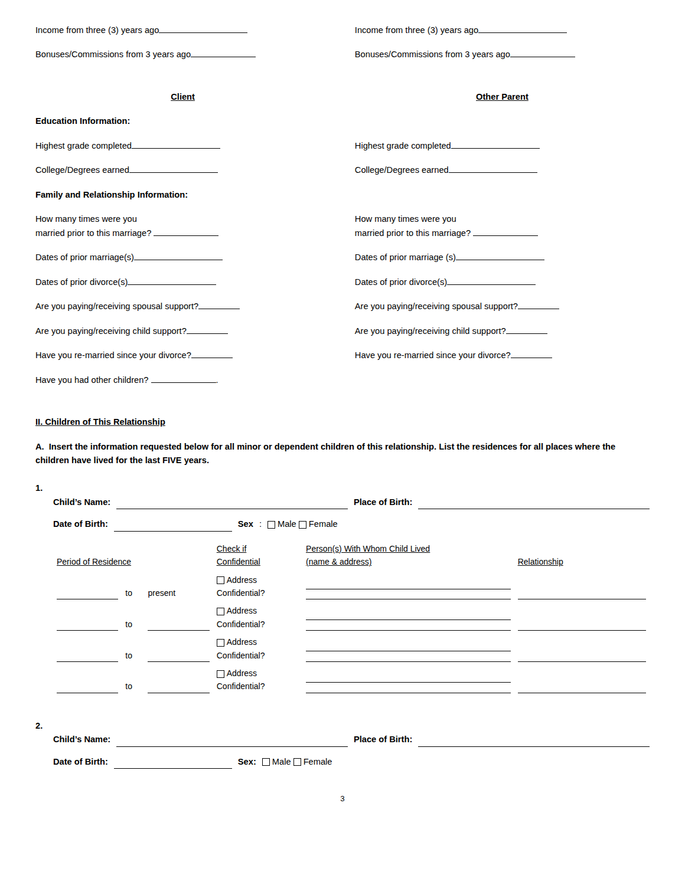Income from three (3) years ago
Bonuses/Commissions from 3 years ago
Income from three (3) years ago
Bonuses/Commissions from 3 years ago
Client
Other Parent
Education Information:
Highest grade completed
College/Degrees earned
Highest grade completed
College/Degrees earned
Family and Relationship Information:
How many times were you
married prior to this marriage?
Dates of prior marriage(s)
Dates of prior divorce(s)
Are you paying/receiving spousal support?
Are you paying/receiving child support?
Have you re-married since your divorce?
Have you had other children? .
How many times were you
married prior to this marriage?
Dates of prior marriage (s)
Dates of prior divorce(s)
Are you paying/receiving spousal support?
Are you paying/receiving child support?
Have you re-married since your divorce?
II. Children of This Relationship
A. Insert the information requested below for all minor or dependent children of this relationship. List the residences for all places where the children have lived for the last FIVE years.
1.
Child’s Name: Place of Birth:
Date of Birth: Sex: Male Female
| Period of Residence | Check if Confidential | Person(s) With Whom Child Lived (name & address) | Relationship |
| --- | --- | --- | --- |
| | to | present | Address Confidential? | | |
| | to | | Address Confidential? | | |
| | to | | Address Confidential? | | |
| | to | | Address Confidential? | | |
2.
Child’s Name: Place of Birth:
Date of Birth: Sex: Male Female
3